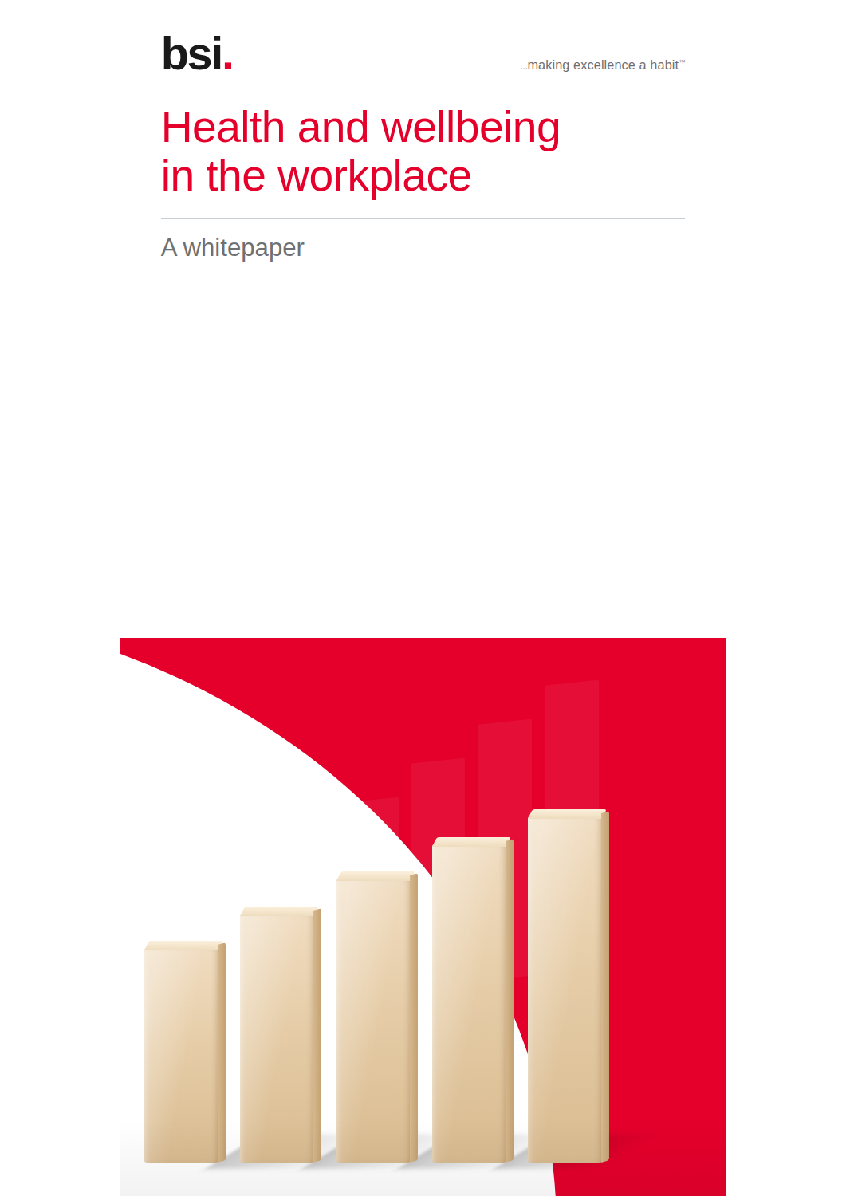bsi.
... making excellence a habit™
Health and wellbeing
in the workplace
A whitepaper